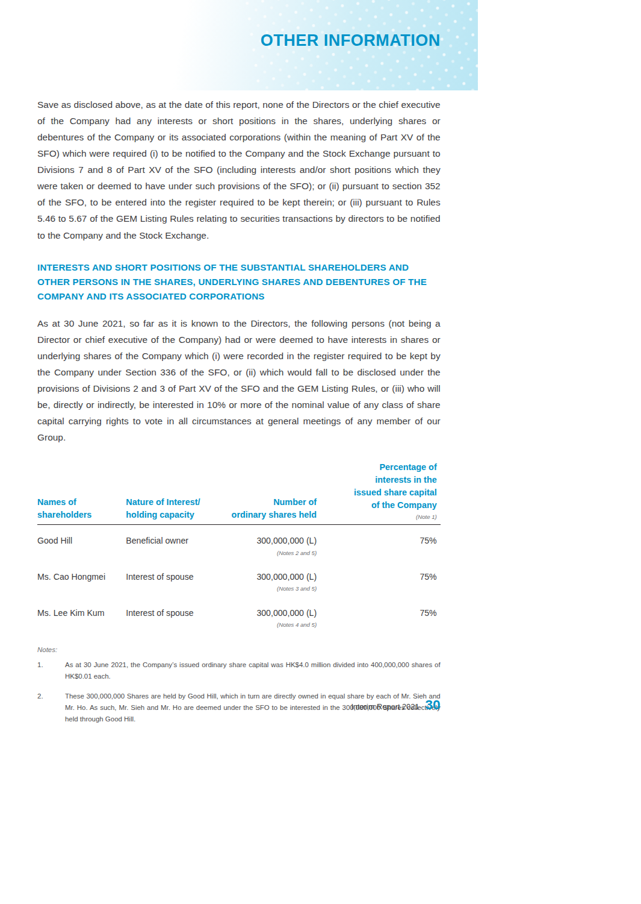Other Information
Save as disclosed above, as at the date of this report, none of the Directors or the chief executive of the Company had any interests or short positions in the shares, underlying shares or debentures of the Company or its associated corporations (within the meaning of Part XV of the SFO) which were required (i) to be notified to the Company and the Stock Exchange pursuant to Divisions 7 and 8 of Part XV of the SFO (including interests and/or short positions which they were taken or deemed to have under such provisions of the SFO); or (ii) pursuant to section 352 of the SFO, to be entered into the register required to be kept therein; or (iii) pursuant to Rules 5.46 to 5.67 of the GEM Listing Rules relating to securities transactions by directors to be notified to the Company and the Stock Exchange.
Interests and short positions of the substantial shareholders and other persons in the shares, underlying shares and debentures of the Company and its associated corporations
As at 30 June 2021, so far as it is known to the Directors, the following persons (not being a Director or chief executive of the Company) had or were deemed to have interests in shares or underlying shares of the Company which (i) were recorded in the register required to be kept by the Company under Section 336 of the SFO, or (ii) which would fall to be disclosed under the provisions of Divisions 2 and 3 of Part XV of the SFO and the GEM Listing Rules, or (iii) who will be, directly or indirectly, be interested in 10% or more of the nominal value of any class of share capital carrying rights to vote in all circumstances at general meetings of any member of our Group.
| Names of shareholders | Nature of Interest/ holding capacity | Number of ordinary shares held | Percentage of interests in the issued share capital of the Company (Note 1) |
| --- | --- | --- | --- |
| Good Hill | Beneficial owner | 300,000,000 (L) (Notes 2 and 5) | 75% |
| Ms. Cao Hongmei | Interest of spouse | 300,000,000 (L) (Notes 3 and 5) | 75% |
| Ms. Lee Kim Kum | Interest of spouse | 300,000,000 (L) (Notes 4 and 5) | 75% |
Notes:
As at 30 June 2021, the Company’s issued ordinary share capital was HK$4.0 million divided into 400,000,000 shares of HK$0.01 each.
These 300,000,000 Shares are held by Good Hill, which in turn are directly owned in equal share by each of Mr. Sieh and Mr. Ho. As such, Mr. Sieh and Mr. Ho are deemed under the SFO to be interested in the 300,000,000 Shares collectively held through Good Hill.
Interim Report 2021 30